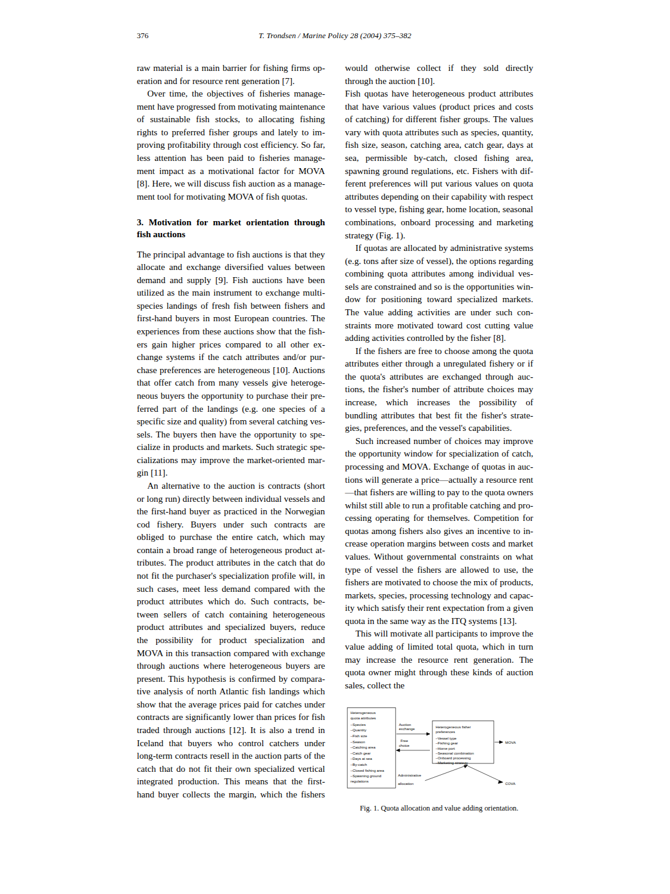376
T. Trondsen / Marine Policy 28 (2004) 375–382
raw material is a main barrier for fishing firms operation and for resource rent generation [7].
Over time, the objectives of fisheries management have progressed from motivating maintenance of sustainable fish stocks, to allocating fishing rights to preferred fisher groups and lately to improving profitability through cost efficiency. So far, less attention has been paid to fisheries management impact as a motivational factor for MOVA [8]. Here, we will discuss fish auction as a management tool for motivating MOVA of fish quotas.
3. Motivation for market orientation through fish auctions
The principal advantage to fish auctions is that they allocate and exchange diversified values between demand and supply [9]. Fish auctions have been utilized as the main instrument to exchange multi-species landings of fresh fish between fishers and first-hand buyers in most European countries. The experiences from these auctions show that the fishers gain higher prices compared to all other exchange systems if the catch attributes and/or purchase preferences are heterogeneous [10]. Auctions that offer catch from many vessels give heterogeneous buyers the opportunity to purchase their preferred part of the landings (e.g. one species of a specific size and quality) from several catching vessels. The buyers then have the opportunity to specialize in products and markets. Such strategic specializations may improve the market-oriented margin [11].
An alternative to the auction is contracts (short or long run) directly between individual vessels and the first-hand buyer as practiced in the Norwegian cod fishery. Buyers under such contracts are obliged to purchase the entire catch, which may contain a broad range of heterogeneous product attributes. The product attributes in the catch that do not fit the purchaser's specialization profile will, in such cases, meet less demand compared with the product attributes which do. Such contracts, between sellers of catch containing heterogeneous product attributes and specialized buyers, reduce the possibility for product specialization and MOVA in this transaction compared with exchange through auctions where heterogeneous buyers are present. This hypothesis is confirmed by comparative analysis of north Atlantic fish landings which show that the average prices paid for catches under contracts are significantly lower than prices for fish traded through auctions [12]. It is also a trend in Iceland that buyers who control catchers under long-term contracts resell in the auction parts of the catch that do not fit their own specialized vertical integrated production. This means that the first-hand buyer collects the margin, which the fishers would otherwise collect if they sold directly through the auction [10].
Fish quotas have heterogeneous product attributes that have various values (product prices and costs of catching) for different fisher groups. The values vary with quota attributes such as species, quantity, fish size, season, catching area, catch gear, days at sea, permissible by-catch, closed fishing area, spawning ground regulations, etc. Fishers with different preferences will put various values on quota attributes depending on their capability with respect to vessel type, fishing gear, home location, seasonal combinations, onboard processing and marketing strategy (Fig. 1).
If quotas are allocated by administrative systems (e.g. tons after size of vessel), the options regarding combining quota attributes among individual vessels are constrained and so is the opportunities window for positioning toward specialized markets. The value adding activities are under such constraints more motivated toward cost cutting value adding activities controlled by the fisher [8].
If the fishers are free to choose among the quota attributes either through a unregulated fishery or if the quota's attributes are exchanged through auctions, the fisher's number of attribute choices may increase, which increases the possibility of bundling attributes that best fit the fisher's strategies, preferences, and the vessel's capabilities.
Such increased number of choices may improve the opportunity window for specialization of catch, processing and MOVA. Exchange of quotas in auctions will generate a price—actually a resource rent—that fishers are willing to pay to the quota owners whilst still able to run a profitable catching and processing operating for themselves. Competition for quotas among fishers also gives an incentive to increase operation margins between costs and market values. Without governmental constraints on what type of vessel the fishers are allowed to use, the fishers are motivated to choose the mix of products, markets, species, processing technology and capacity which satisfy their rent expectation from a given quota in the same way as the ITQ systems [13].
This will motivate all participants to improve the value adding of limited total quota, which in turn may increase the resource rent generation. The quota owner might through these kinds of auction sales, collect the
Figure 1. Quota allocation and value adding orientation A diagram showing a box of heterogeneous quota attributes on the left connected by auction exchange and free choice arrows to a box of heterogeneous fisher preferences on the right, which leads to MOVA; administrative allocation leads to COVA. Heterogeneous quota attributes –Species –Quantity –Fish size –Season –Catching area –Catch gear –Days at sea –By-catch –Closed fishing area –Spawning ground regulations Heterogeneous fisher preferences –Vessel type –Fishing gear –Home port –Seasonal combination –Onboard processing –Marketing strategy Auction exchange Free choice Administrative allocation MOVA COVA
Fig. 1. Quota allocation and value adding orientation.